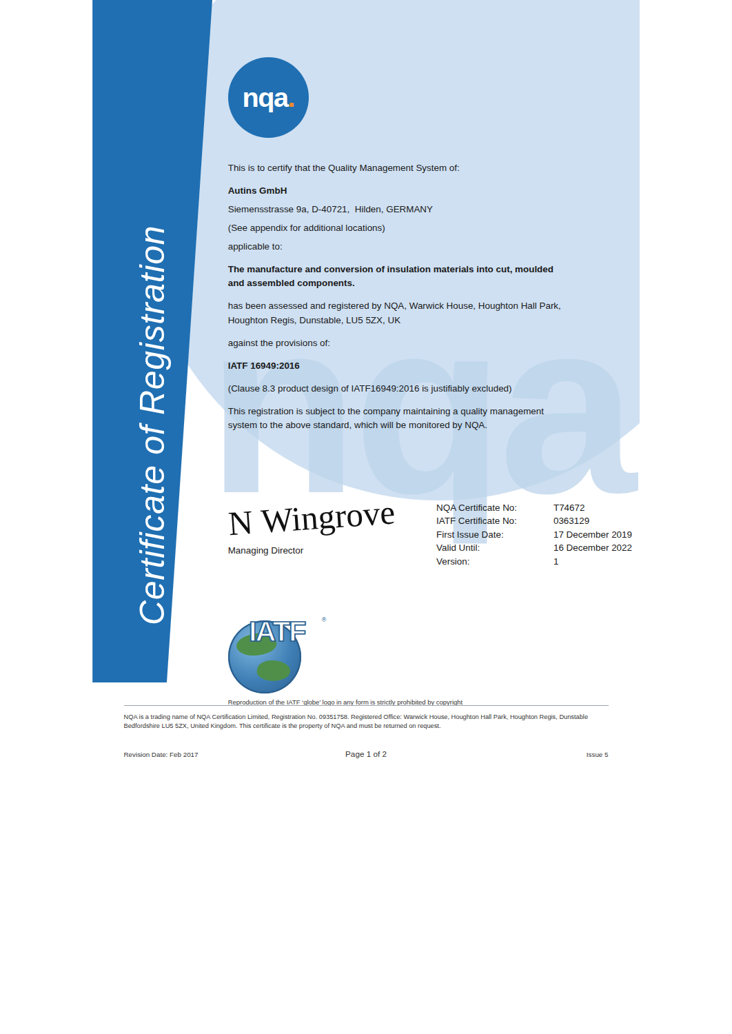Certificate of Registration
nqa
nqa.
This is to certify that the Quality Management System of:
Autins GmbH
Siemensstrasse 9a, D-40721, Hilden, GERMANY
(See appendix for additional locations)
applicable to:
The manufacture and conversion of insulation materials into cut, moulded and assembled components.
has been assessed and registered by NQA, Warwick House, Houghton Hall Park, Houghton Regis, Dunstable, LU5 5ZX, UK
against the provisions of:
IATF 16949:2016
(Clause 8.3 product design of IATF16949:2016 is justifiably excluded)
This registration is subject to the company maintaining a quality management system to the above standard, which will be monitored by NQA.
N Wingrove
Managing Director
| NQA Certificate No: | T74672 |
| IATF Certificate No: | 0363129 |
| First Issue Date: | 17 December 2019 |
| Valid Until: | 16 December 2022 |
| Version: | 1 |
IATF
®
Reproduction of the IATF ‘globe’ logo in any form is strictly prohibited by copyright
NQA is a trading name of NQA Certification Limited, Registration No. 09351758. Registered Office: Warwick House, Houghton Hall Park, Houghton Regis, Dunstable Bedfordshire LU5 5ZX, United Kingdom. This certificate is the property of NQA and must be returned on request.
Revision Date: Feb 2017
Page 1 of 2
Issue 5